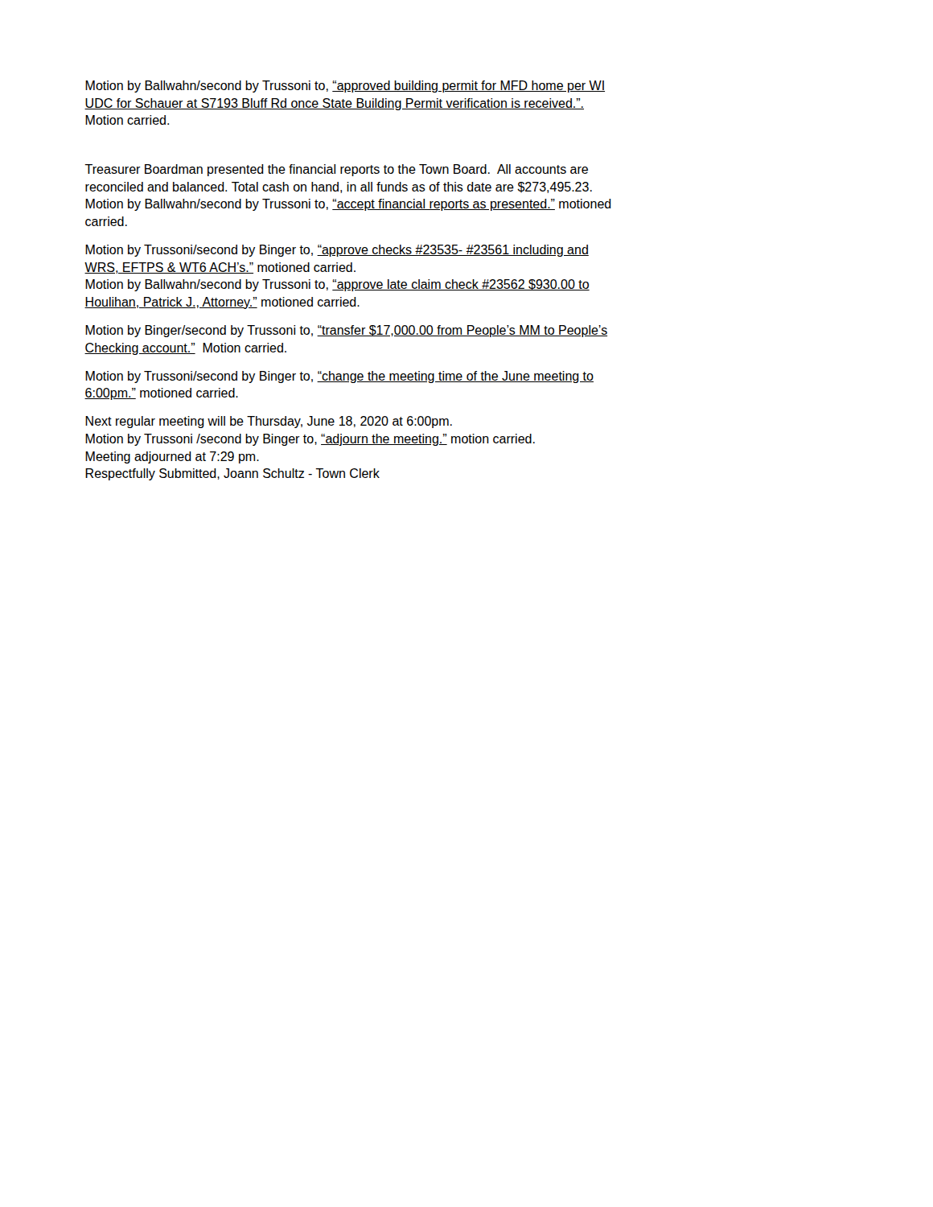Motion by Ballwahn/second by Trussoni to, “approved building permit for MFD home per WI UDC for Schauer at S7193 Bluff Rd once State Building Permit verification is received.”. Motion carried.
Treasurer Boardman presented the financial reports to the Town Board. All accounts are reconciled and balanced. Total cash on hand, in all funds as of this date are $273,495.23.
Motion by Ballwahn/second by Trussoni to, “accept financial reports as presented.” motioned carried.
Motion by Trussoni/second by Binger to, “approve checks #23535- #23561 including and WRS, EFTPS & WT6 ACH’s.” motioned carried.
Motion by Ballwahn/second by Trussoni to, “approve late claim check #23562 $930.00 to Houlihan, Patrick J., Attorney.” motioned carried.
Motion by Binger/second by Trussoni to, “transfer $17,000.00 from People’s MM to People’s Checking account.” Motion carried.
Motion by Trussoni/second by Binger to, “change the meeting time of the June meeting to 6:00pm.” motioned carried.
Next regular meeting will be Thursday, June 18, 2020 at 6:00pm.
Motion by Trussoni /second by Binger to, “adjourn the meeting.” motion carried.
Meeting adjourned at 7:29 pm.
Respectfully Submitted, Joann Schultz - Town Clerk